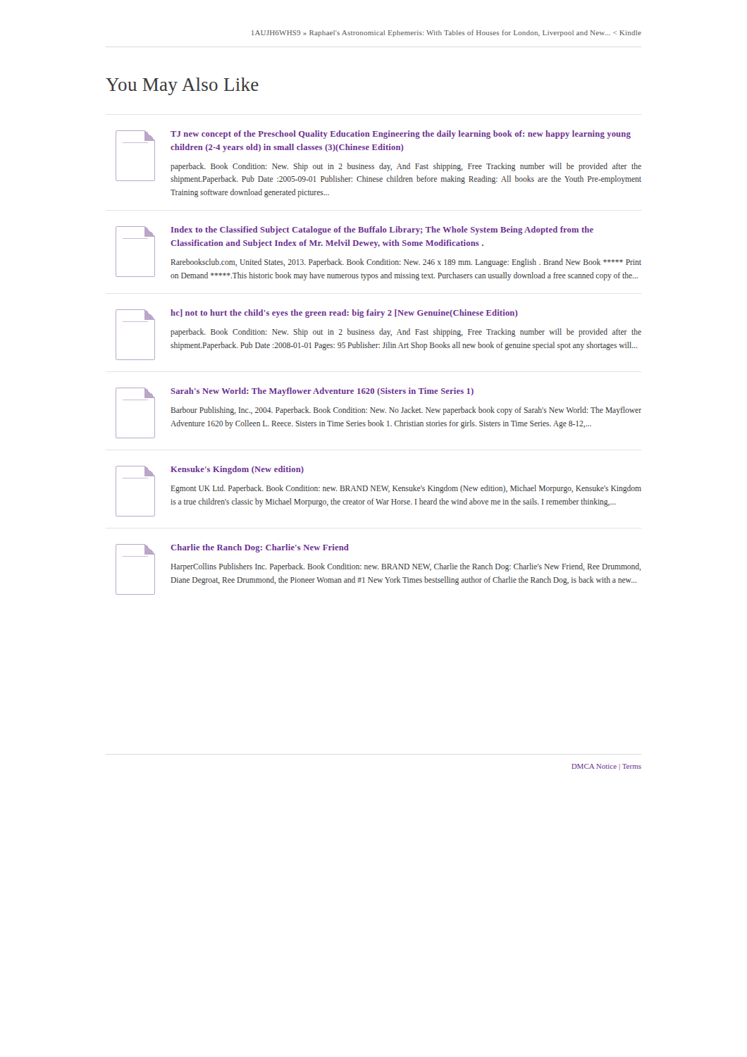1AUJH6WHS9 » Raphael's Astronomical Ephemeris: With Tables of Houses for London, Liverpool and New... < Kindle
You May Also Like
TJ new concept of the Preschool Quality Education Engineering the daily learning book of: new happy learning young children (2-4 years old) in small classes (3)(Chinese Edition)
paperback. Book Condition: New. Ship out in 2 business day, And Fast shipping, Free Tracking number will be provided after the shipment.Paperback. Pub Date :2005-09-01 Publisher: Chinese children before making Reading: All books are the Youth Pre-employment Training software download generated pictures...
Index to the Classified Subject Catalogue of the Buffalo Library; The Whole System Being Adopted from the Classification and Subject Index of Mr. Melvil Dewey, with Some Modifications .
Rarebooksclub.com, United States, 2013. Paperback. Book Condition: New. 246 x 189 mm. Language: English . Brand New Book ***** Print on Demand *****.This historic book may have numerous typos and missing text. Purchasers can usually download a free scanned copy of the...
hc] not to hurt the child's eyes the green read: big fairy 2 [New Genuine(Chinese Edition)
paperback. Book Condition: New. Ship out in 2 business day, And Fast shipping, Free Tracking number will be provided after the shipment.Paperback. Pub Date :2008-01-01 Pages: 95 Publisher: Jilin Art Shop Books all new book of genuine special spot any shortages will...
Sarah's New World: The Mayflower Adventure 1620 (Sisters in Time Series 1)
Barbour Publishing, Inc., 2004. Paperback. Book Condition: New. No Jacket. New paperback book copy of Sarah's New World: The Mayflower Adventure 1620 by Colleen L. Reece. Sisters in Time Series book 1. Christian stories for girls. Sisters in Time Series. Age 8-12,...
Kensuke's Kingdom (New edition)
Egmont UK Ltd. Paperback. Book Condition: new. BRAND NEW, Kensuke's Kingdom (New edition), Michael Morpurgo, Kensuke's Kingdom is a true children's classic by Michael Morpurgo, the creator of War Horse. I heard the wind above me in the sails. I remember thinking,...
Charlie the Ranch Dog: Charlie's New Friend
HarperCollins Publishers Inc. Paperback. Book Condition: new. BRAND NEW, Charlie the Ranch Dog: Charlie's New Friend, Ree Drummond, Diane Degroat, Ree Drummond, the Pioneer Woman and #1 New York Times bestselling author of Charlie the Ranch Dog, is back with a new...
DMCA Notice | Terms